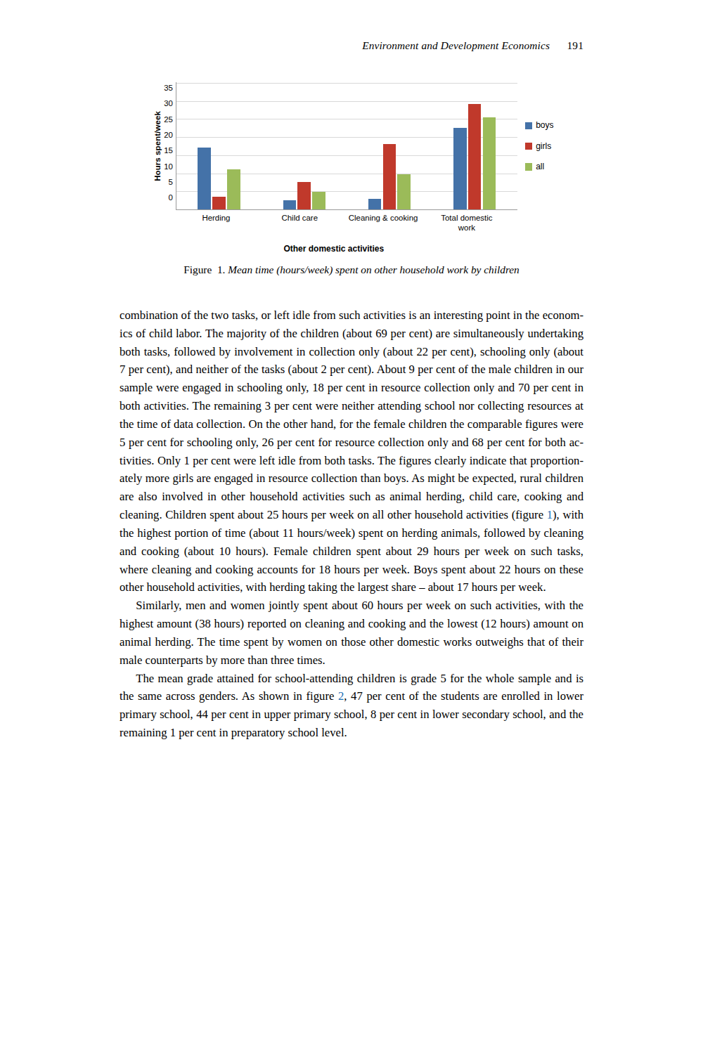Environment and Development Economics 191
Hours spent/week
35 30 25 20 15 10 5 0
boys
girls
all
Herding Child care Cleaning & cooking Total domestic
work
Other domestic activities
Figure 1. Mean time (hours/week) spent on other household work by children
combination of the two tasks, or left idle from such activities is an interesting point in the economics of child labor. The majority of the children (about 69 per cent) are simultaneously undertaking both tasks, followed by involvement in collection only (about 22 per cent), schooling only (about 7 per cent), and neither of the tasks (about 2 per cent). About 9 per cent of the male children in our sample were engaged in schooling only, 18 per cent in resource collection only and 70 per cent in both activities. The remaining 3 per cent were neither attending school nor collecting resources at the time of data collection. On the other hand, for the female children the comparable figures were 5 per cent for schooling only, 26 per cent for resource collection only and 68 per cent for both activities. Only 1 per cent were left idle from both tasks. The figures clearly indicate that proportionately more girls are engaged in resource collection than boys. As might be expected, rural children are also involved in other household activities such as animal herding, child care, cooking and cleaning. Children spent about 25 hours per week on all other household activities (figure 1), with the highest portion of time (about 11 hours/week) spent on herding animals, followed by cleaning and cooking (about 10 hours). Female children spent about 29 hours per week on such tasks, where cleaning and cooking accounts for 18 hours per week. Boys spent about 22 hours on these other household activities, with herding taking the largest share – about 17 hours per week.
Similarly, men and women jointly spent about 60 hours per week on such activities, with the highest amount (38 hours) reported on cleaning and cooking and the lowest (12 hours) amount on animal herding. The time spent by women on those other domestic works outweighs that of their male counterparts by more than three times.
The mean grade attained for school-attending children is grade 5 for the whole sample and is the same across genders. As shown in figure 2, 47 per cent of the students are enrolled in lower primary school, 44 per cent in upper primary school, 8 per cent in lower secondary school, and the remaining 1 per cent in preparatory school level.